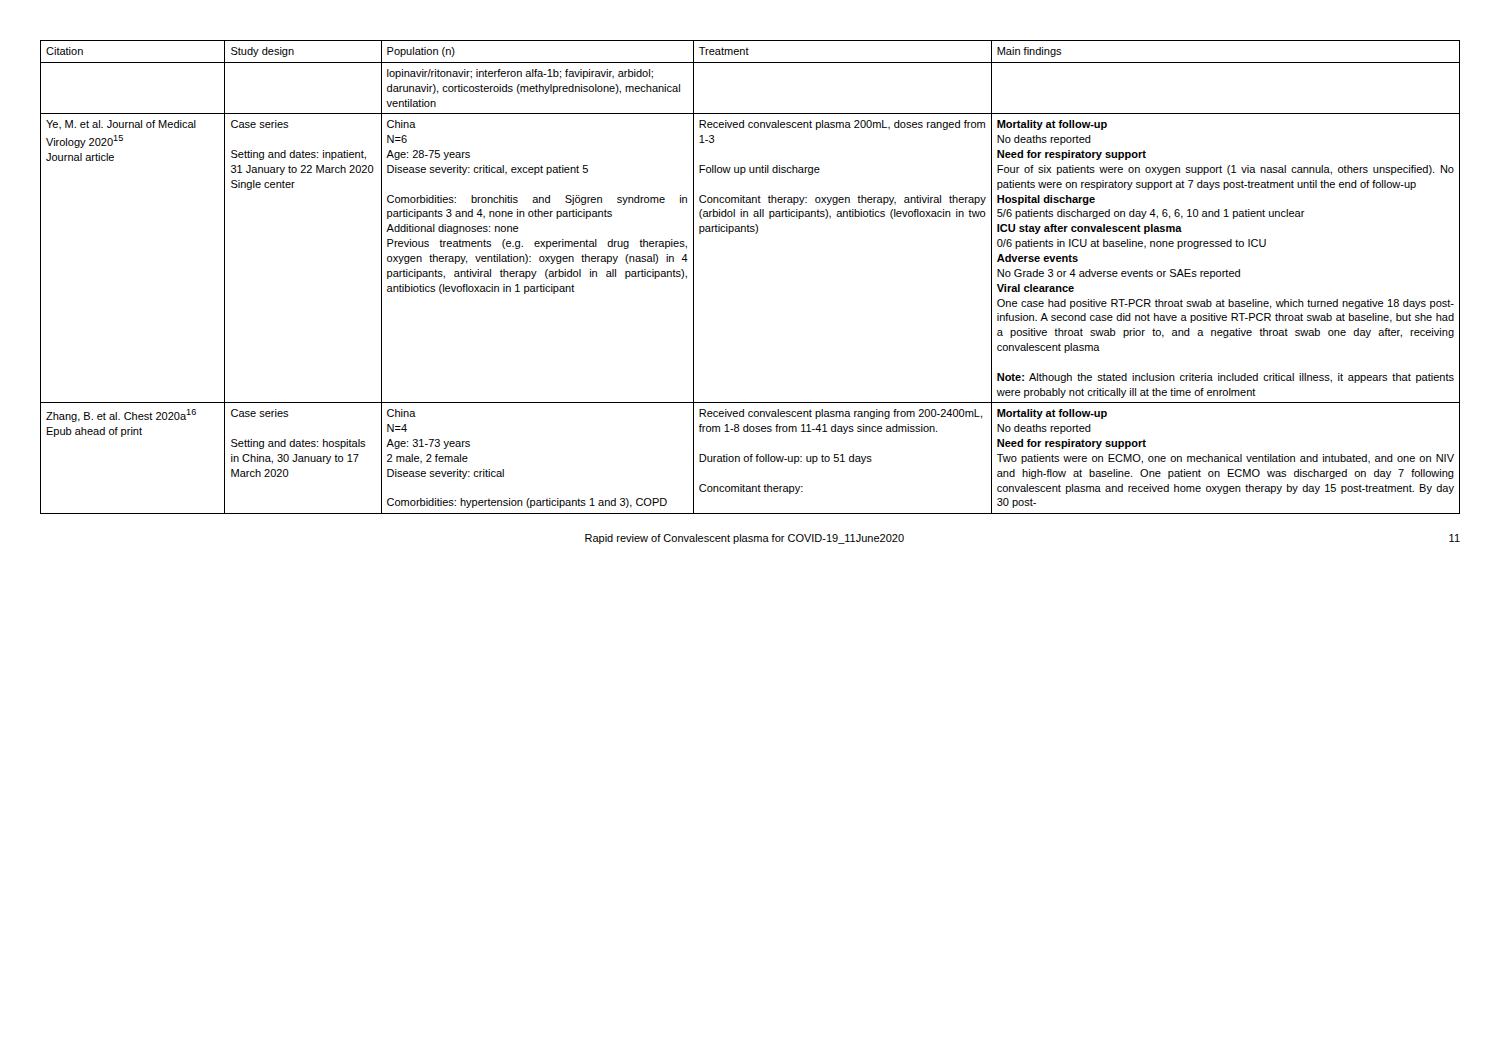| Citation | Study design | Population (n) | Treatment | Main findings |
| --- | --- | --- | --- | --- |
| | | lopinavir/ritonavir; interferon alfa-1b; favipiravir, arbidol; darunavir), corticosteroids (methylprednisolone), mechanical ventilation | | |
| Ye, M. et al. Journal of Medical Virology 2020 15 Journal article | Case series Setting and dates: inpatient, 31 January to 22 March 2020 Single center | China N=6 Age: 28-75 years Disease severity: critical, except patient 5 Comorbidities: bronchitis and Sjögren syndrome in participants 3 and 4, none in other participants Additional diagnoses: none Previous treatments (e.g. experimental drug therapies, oxygen therapy, ventilation): oxygen therapy (nasal) in 4 participants, antiviral therapy (arbidol in all participants), antibiotics (levofloxacin in 1 participant | Received convalescent plasma 200mL, doses ranged from 1-3 Follow up until discharge Concomitant therapy: oxygen therapy, antiviral therapy (arbidol in all participants), antibiotics (levofloxacin in two participants) | Mortality at follow-up No deaths reported Need for respiratory support Four of six patients were on oxygen support (1 via nasal cannula, others unspecified). No patients were on respiratory support at 7 days post-treatment until the end of follow-up Hospital discharge 5/6 patients discharged on day 4, 6, 6, 10 and 1 patient unclear ICU stay after convalescent plasma 0/6 patients in ICU at baseline, none progressed to ICU Adverse events No Grade 3 or 4 adverse events or SAEs reported Viral clearance One case had positive RT-PCR throat swab at baseline, which turned negative 18 days post-infusion. A second case did not have a positive RT-PCR throat swab at baseline, but she had a positive throat swab prior to, and a negative throat swab one day after, receiving convalescent plasma Note: Although the stated inclusion criteria included critical illness, it appears that patients were probably not critically ill at the time of enrolment |
| Zhang, B. et al. Chest 2020a 16 Epub ahead of print | Case series Setting and dates: hospitals in China, 30 January to 17 March 2020 | China N=4 Age: 31-73 years 2 male, 2 female Disease severity: critical Comorbidities: hypertension (participants 1 and 3), COPD | Received convalescent plasma ranging from 200-2400mL, from 1-8 doses from 11-41 days since admission. Duration of follow-up: up to 51 days Concomitant therapy: | Mortality at follow-up No deaths reported Need for respiratory support Two patients were on ECMO, one on mechanical ventilation and intubated, and one on NIV and high-flow at baseline. One patient on ECMO was discharged on day 7 following convalescent plasma and received home oxygen therapy by day 15 post-treatment. By day 30 post- |
Rapid review of Convalescent plasma for COVID-19_11June2020 11